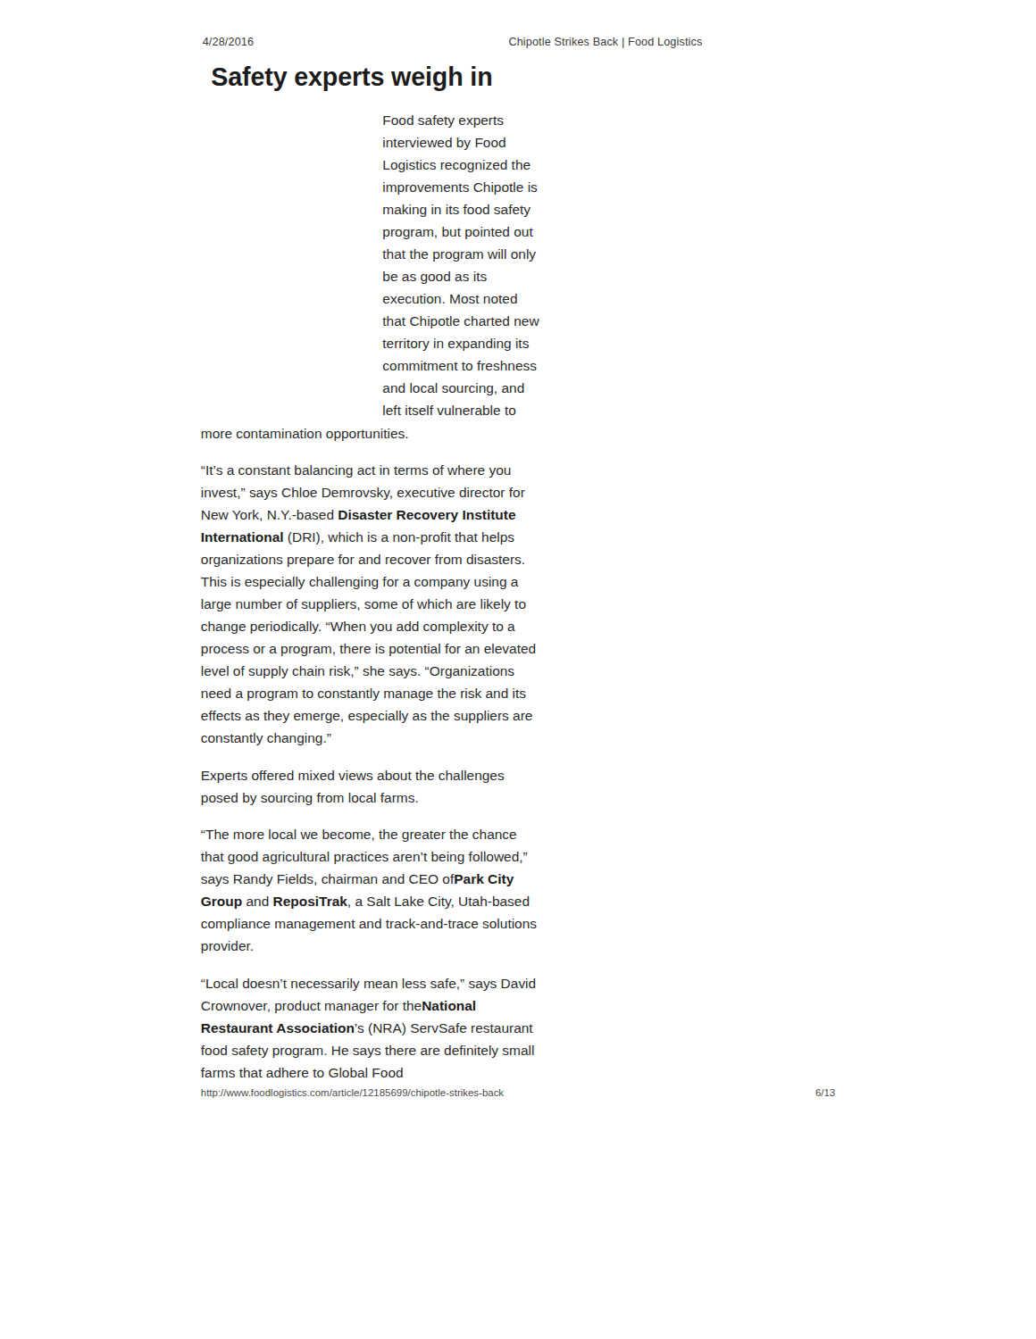4/28/2016 Chipotle Strikes Back | Food Logistics
Safety experts weigh in
Food safety experts interviewed by Food Logistics recognized the improvements Chipotle is making in its food safety program, but pointed out that the program will only be as good as its execution. Most noted that Chipotle charted new territory in expanding its commitment to freshness and local sourcing, and left itself vulnerable to
more contamination opportunities.
“It’s a constant balancing act in terms of where you invest,” says Chloe Demrovsky, executive director for New York, N.Y.-based Disaster Recovery Institute International (DRI), which is a non-profit that helps organizations prepare for and recover from disasters. This is especially challenging for a company using a large number of suppliers, some of which are likely to change periodically. “When you add complexity to a process or a program, there is potential for an elevated level of supply chain risk,” she says. “Organizations need a program to constantly manage the risk and its effects as they emerge, especially as the suppliers are constantly changing.”
Experts offered mixed views about the challenges posed by sourcing from local farms.
“The more local we become, the greater the chance that good agricultural practices aren’t being followed,” says Randy Fields, chairman and CEO ofPark City Group and ReposiTrak, a Salt Lake City, Utah-based compliance management and track-and-trace solutions provider.
“Local doesn’t necessarily mean less safe,” says David Crownover, product manager for theNational Restaurant Association’s (NRA) ServSafe restaurant food safety program. He says there are definitely small farms that adhere to Global Food
http://www.foodlogistics.com/article/12185699/chipotle-strikes-back 6/13